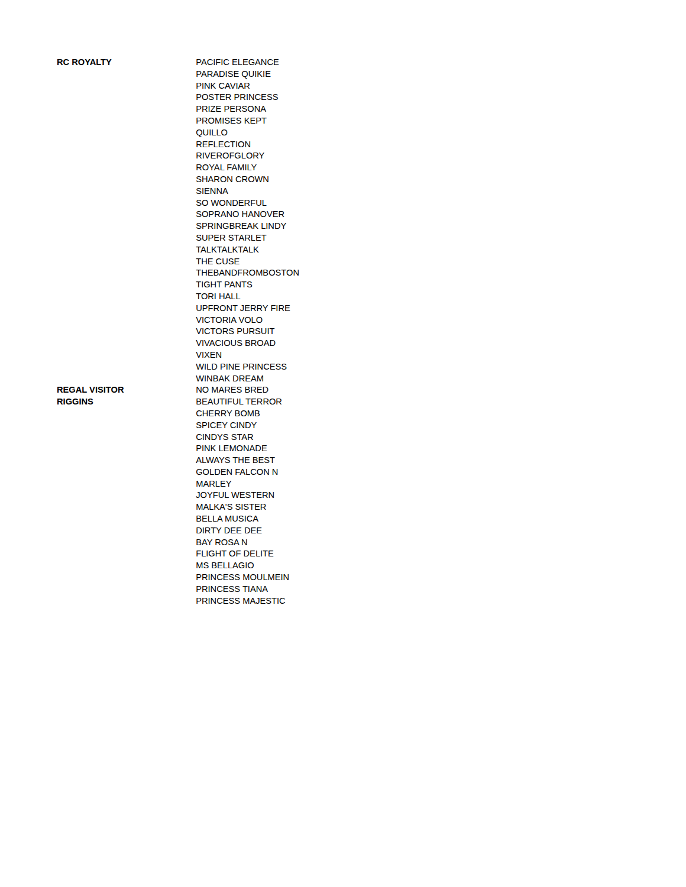| RC ROYALTY | PACIFIC ELEGANCE PARADISE QUIKIE PINK CAVIAR POSTER PRINCESS PRIZE PERSONA PROMISES KEPT QUILLO REFLECTION RIVEROFGLORY ROYAL FAMILY SHARON CROWN SIENNA SO WONDERFUL SOPRANO HANOVER SPRINGBREAK LINDY SUPER STARLET TALKTALKTALK THE CUSE THEBANDFROMBOSTON TIGHT PANTS TORI HALL UPFRONT JERRY FIRE VICTORIA VOLO VICTORS PURSUIT VIVACIOUS BROAD VIXEN WILD PINE PRINCESS WINBAK DREAM |
| REGAL VISITOR | NO MARES BRED |
| RIGGINS | BEAUTIFUL TERROR CHERRY BOMB SPICEY CINDY CINDYS STAR PINK LEMONADE ALWAYS THE BEST GOLDEN FALCON N MARLEY JOYFUL WESTERN MALKA'S SISTER BELLA MUSICA DIRTY DEE DEE BAY ROSA N FLIGHT OF DELITE MS BELLAGIO PRINCESS MOULMEIN PRINCESS TIANA PRINCESS MAJESTIC |